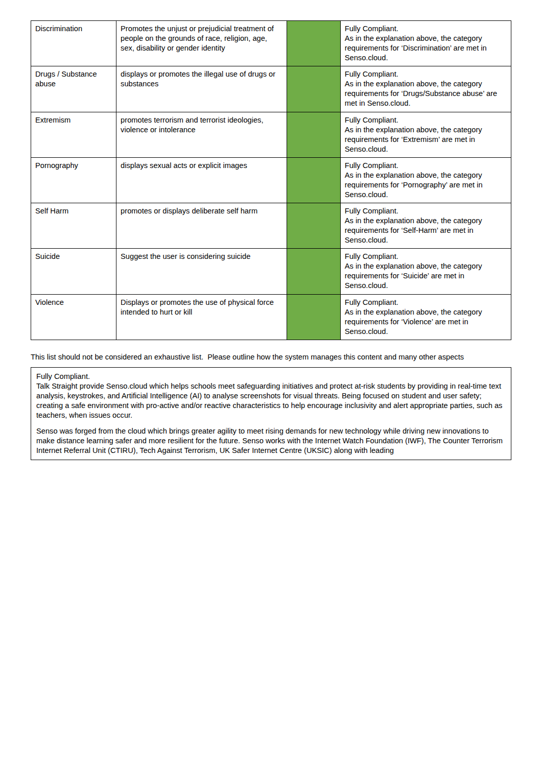| Discrimination | Promotes the unjust or prejudicial treatment of people on the grounds of race, religion, age, sex, disability or gender identity | | Fully Compliant. As in the explanation above, the category requirements for ‘Discrimination’ are met in Senso.cloud. |
| Drugs / Substance abuse | displays or promotes the illegal use of drugs or substances | | Fully Compliant. As in the explanation above, the category requirements for ‘Drugs/Substance abuse’ are met in Senso.cloud. |
| Extremism | promotes terrorism and terrorist ideologies, violence or intolerance | | Fully Compliant. As in the explanation above, the category requirements for ‘Extremism’ are met in Senso.cloud. |
| Pornography | displays sexual acts or explicit images | | Fully Compliant. As in the explanation above, the category requirements for ‘Pornography’ are met in Senso.cloud. |
| Self Harm | promotes or displays deliberate self harm | | Fully Compliant. As in the explanation above, the category requirements for ‘Self-Harm’ are met in Senso.cloud. |
| Suicide | Suggest the user is considering suicide | | Fully Compliant. As in the explanation above, the category requirements for ‘Suicide’ are met in Senso.cloud. |
| Violence | Displays or promotes the use of physical force intended to hurt or kill | | Fully Compliant. As in the explanation above, the category requirements for ‘Violence’ are met in Senso.cloud. |
This list should not be considered an exhaustive list. Please outline how the system manages this content and many other aspects
Fully Compliant.
Talk Straight provide Senso.cloud which helps schools meet safeguarding initiatives and protect at-risk students by providing in real-time text analysis, keystrokes, and Artificial Intelligence (AI) to analyse screenshots for visual threats. Being focused on student and user safety; creating a safe environment with pro-active and/or reactive characteristics to help encourage inclusivity and alert appropriate parties, such as teachers, when issues occur.
Senso was forged from the cloud which brings greater agility to meet rising demands for new technology while driving new innovations to make distance learning safer and more resilient for the future. Senso works with the Internet Watch Foundation (IWF), The Counter Terrorism Internet Referral Unit (CTIRU), Tech Against Terrorism, UK Safer Internet Centre (UKSIC) along with leading